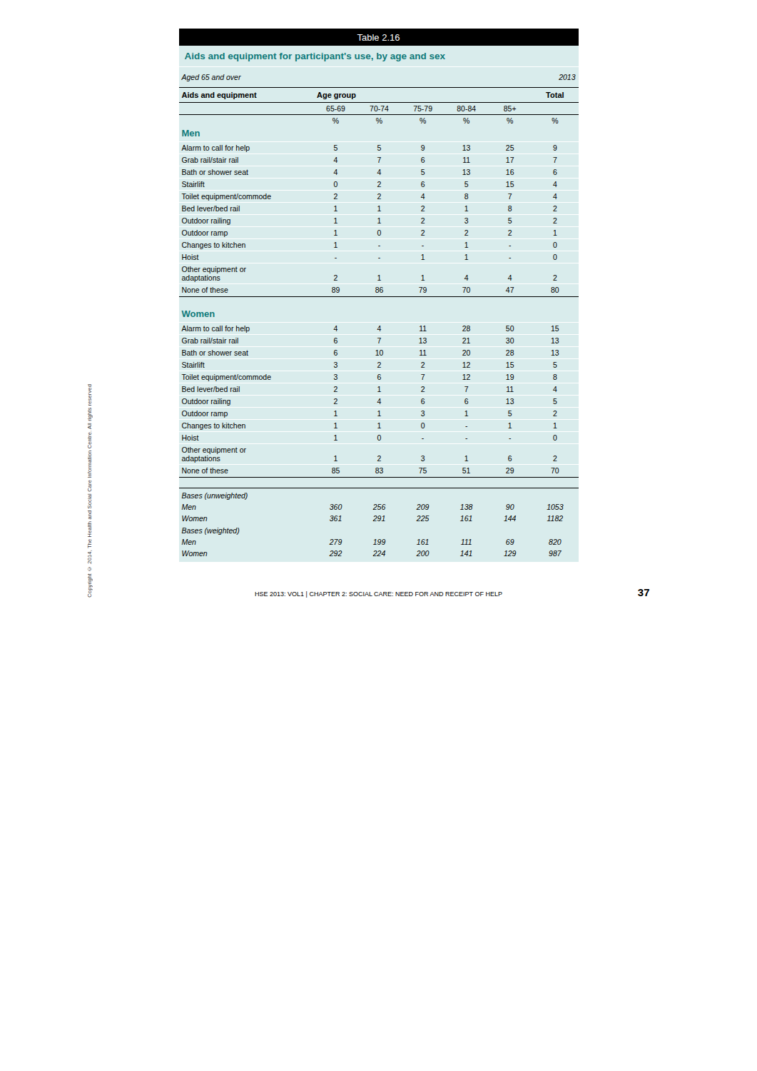Copyright © 2014, The Health and Social Care Information Centre. All rights reserved
Table 2.16
Aids and equipment for participant's use, by age and sex
| Aged 65 and over | 2013 |
| Aids and equipment | Age group | Total |
| | 65-69 | 70-74 | 75-79 | 80-84 | 85+ | |
| | % | % | % | % | % | % |
| Men |
| Alarm to call for help | 5 | 5 | 9 | 13 | 25 | 9 |
| Grab rail/stair rail | 4 | 7 | 6 | 11 | 17 | 7 |
| Bath or shower seat | 4 | 4 | 5 | 13 | 16 | 6 |
| Stairlift | 0 | 2 | 6 | 5 | 15 | 4 |
| Toilet equipment/commode | 2 | 2 | 4 | 8 | 7 | 4 |
| Bed lever/bed rail | 1 | 1 | 2 | 1 | 8 | 2 |
| Outdoor railing | 1 | 1 | 2 | 3 | 5 | 2 |
| Outdoor ramp | 1 | 0 | 2 | 2 | 2 | 1 |
| Changes to kitchen | 1 | - | - | 1 | - | 0 |
| Hoist | - | - | 1 | 1 | - | 0 |
| Other equipment or adaptations | 2 | 1 | 1 | 4 | 4 | 2 |
| None of these | 89 | 86 | 79 | 70 | 47 | 80 |
| Women |
| Alarm to call for help | 4 | 4 | 11 | 28 | 50 | 15 |
| Grab rail/stair rail | 6 | 7 | 13 | 21 | 30 | 13 |
| Bath or shower seat | 6 | 10 | 11 | 20 | 28 | 13 |
| Stairlift | 3 | 2 | 2 | 12 | 15 | 5 |
| Toilet equipment/commode | 3 | 6 | 7 | 12 | 19 | 8 |
| Bed lever/bed rail | 2 | 1 | 2 | 7 | 11 | 4 |
| Outdoor railing | 2 | 4 | 6 | 6 | 13 | 5 |
| Outdoor ramp | 1 | 1 | 3 | 1 | 5 | 2 |
| Changes to kitchen | 1 | 1 | 0 | - | 1 | 1 |
| Hoist | 1 | 0 | - | - | - | 0 |
| Other equipment or adaptations | 1 | 2 | 3 | 1 | 6 | 2 |
| None of these | 85 | 83 | 75 | 51 | 29 | 70 |
| Bases (unweighted) |
| Men | 360 | 256 | 209 | 138 | 90 | 1053 |
| Women | 361 | 291 | 225 | 161 | 144 | 1182 |
| Bases (weighted) |
| Men | 279 | 199 | 161 | 111 | 69 | 820 |
| Women | 292 | 224 | 200 | 141 | 129 | 987 |
HSE 2013: VOL1 | CHAPTER 2: SOCIAL CARE: NEED FOR AND RECEIPT OF HELP 37